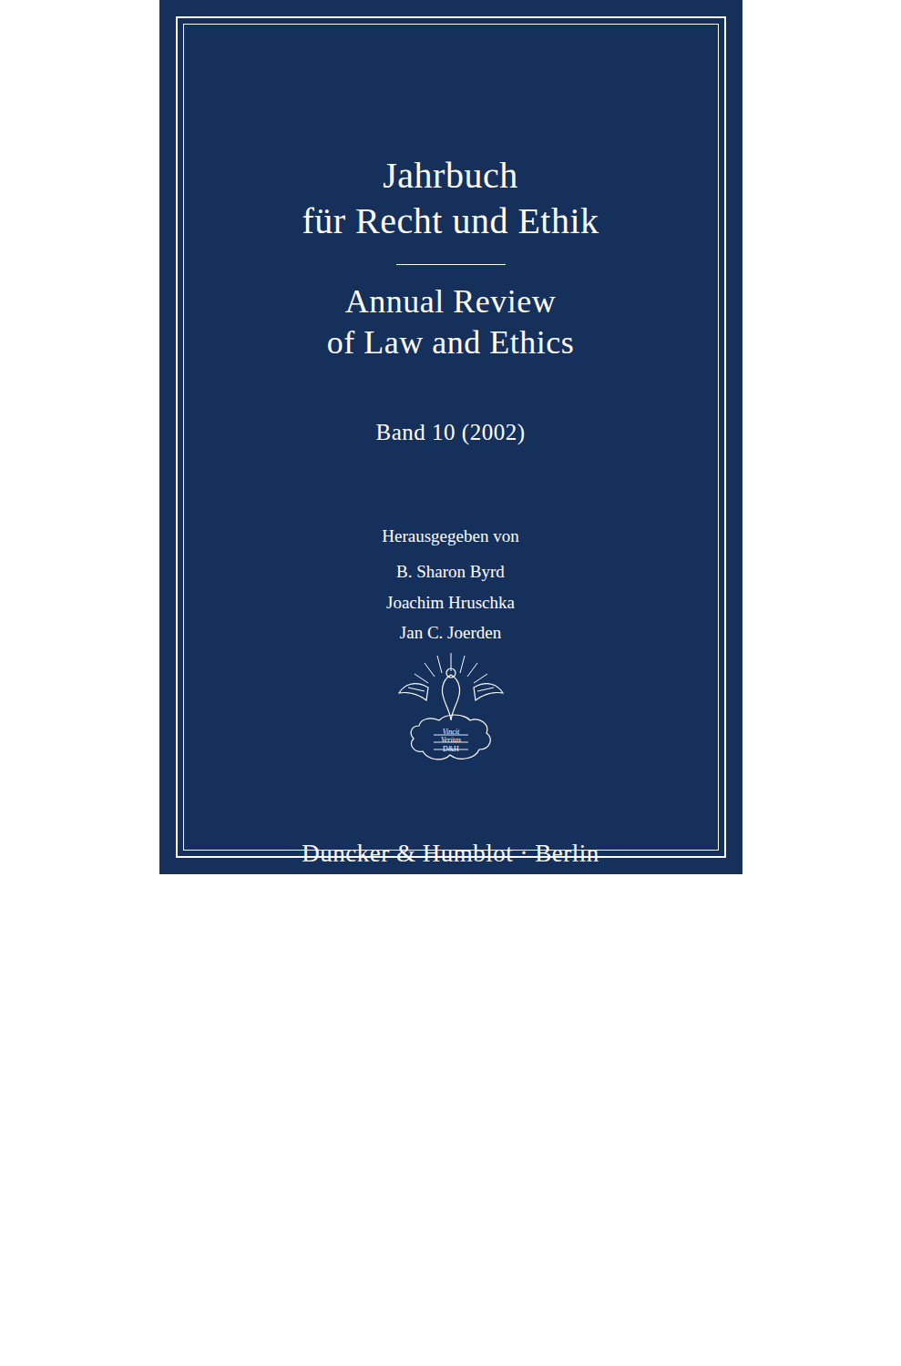Jahrbuch
für Recht und Ethik
Annual Review
of Law and Ethics
Band 10 (2002)
Herausgegeben von B. Sharon Byrd
Joachim Hruschka
Jan C. Joerden
Vincit Veritas D&H
Duncker & Humblot · Berlin